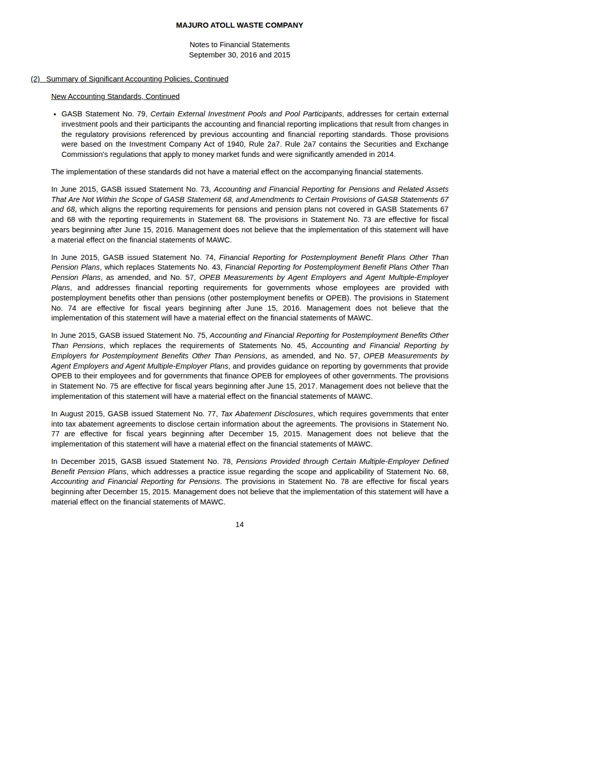MAJURO ATOLL WASTE COMPANY
Notes to Financial Statements
September 30, 2016 and 2015
(2) Summary of Significant Accounting Policies, Continued
New Accounting Standards, Continued
GASB Statement No. 79, Certain External Investment Pools and Pool Participants, addresses for certain external investment pools and their participants the accounting and financial reporting implications that result from changes in the regulatory provisions referenced by previous accounting and financial reporting standards. Those provisions were based on the Investment Company Act of 1940, Rule 2a7. Rule 2a7 contains the Securities and Exchange Commission's regulations that apply to money market funds and were significantly amended in 2014.
The implementation of these standards did not have a material effect on the accompanying financial statements.
In June 2015, GASB issued Statement No. 73, Accounting and Financial Reporting for Pensions and Related Assets That Are Not Within the Scope of GASB Statement 68, and Amendments to Certain Provisions of GASB Statements 67 and 68, which aligns the reporting requirements for pensions and pension plans not covered in GASB Statements 67 and 68 with the reporting requirements in Statement 68. The provisions in Statement No. 73 are effective for fiscal years beginning after June 15, 2016. Management does not believe that the implementation of this statement will have a material effect on the financial statements of MAWC.
In June 2015, GASB issued Statement No. 74, Financial Reporting for Postemployment Benefit Plans Other Than Pension Plans, which replaces Statements No. 43, Financial Reporting for Postemployment Benefit Plans Other Than Pension Plans, as amended, and No. 57, OPEB Measurements by Agent Employers and Agent Multiple-Employer Plans, and addresses financial reporting requirements for governments whose employees are provided with postemployment benefits other than pensions (other postemployment benefits or OPEB). The provisions in Statement No. 74 are effective for fiscal years beginning after June 15, 2016. Management does not believe that the implementation of this statement will have a material effect on the financial statements of MAWC.
In June 2015, GASB issued Statement No. 75, Accounting and Financial Reporting for Postemployment Benefits Other Than Pensions, which replaces the requirements of Statements No. 45, Accounting and Financial Reporting by Employers for Postemployment Benefits Other Than Pensions, as amended, and No. 57, OPEB Measurements by Agent Employers and Agent Multiple-Employer Plans, and provides guidance on reporting by governments that provide OPEB to their employees and for governments that finance OPEB for employees of other governments. The provisions in Statement No. 75 are effective for fiscal years beginning after June 15, 2017. Management does not believe that the implementation of this statement will have a material effect on the financial statements of MAWC.
In August 2015, GASB issued Statement No. 77, Tax Abatement Disclosures, which requires governments that enter into tax abatement agreements to disclose certain information about the agreements. The provisions in Statement No. 77 are effective for fiscal years beginning after December 15, 2015. Management does not believe that the implementation of this statement will have a material effect on the financial statements of MAWC.
In December 2015, GASB issued Statement No. 78, Pensions Provided through Certain Multiple-Employer Defined Benefit Pension Plans, which addresses a practice issue regarding the scope and applicability of Statement No. 68, Accounting and Financial Reporting for Pensions. The provisions in Statement No. 78 are effective for fiscal years beginning after December 15, 2015. Management does not believe that the implementation of this statement will have a material effect on the financial statements of MAWC.
14